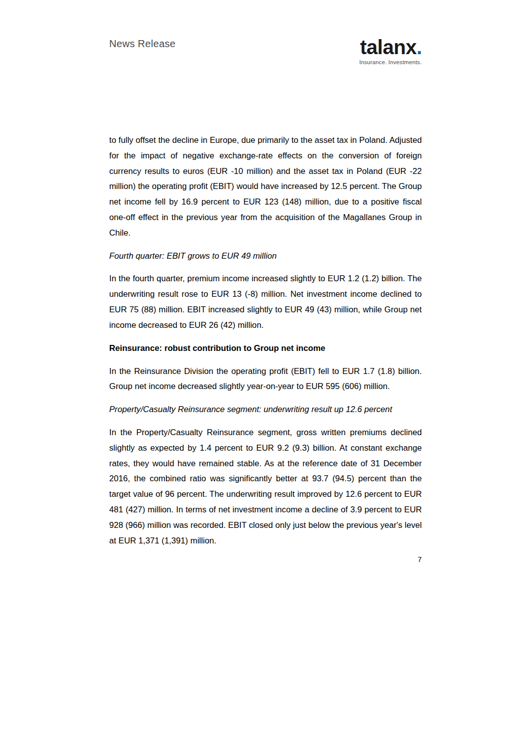News Release
talanx.
Insurance. Investments.
to fully offset the decline in Europe, due primarily to the asset tax in Poland. Adjusted for the impact of negative exchange-rate effects on the conversion of foreign currency results to euros (EUR -10 million) and the asset tax in Poland (EUR -22 million) the operating profit (EBIT) would have increased by 12.5 percent. The Group net income fell by 16.9 percent to EUR 123 (148) million, due to a positive fiscal one-off effect in the previous year from the acquisition of the Magallanes Group in Chile.
Fourth quarter: EBIT grows to EUR 49 million
In the fourth quarter, premium income increased slightly to EUR 1.2 (1.2) billion. The underwriting result rose to EUR 13 (-8) million. Net investment income declined to EUR 75 (88) million. EBIT increased slightly to EUR 49 (43) million, while Group net income decreased to EUR 26 (42) million.
Reinsurance: robust contribution to Group net income
In the Reinsurance Division the operating profit (EBIT) fell to EUR 1.7 (1.8) billion. Group net income decreased slightly year-on-year to EUR 595 (606) million.
Property/Casualty Reinsurance segment: underwriting result up 12.6 percent
In the Property/Casualty Reinsurance segment, gross written premiums declined slightly as expected by 1.4 percent to EUR 9.2 (9.3) billion. At constant exchange rates, they would have remained stable. As at the reference date of 31 December 2016, the combined ratio was significantly better at 93.7 (94.5) percent than the target value of 96 percent. The underwriting result improved by 12.6 percent to EUR 481 (427) million. In terms of net investment income a decline of 3.9 percent to EUR 928 (966) million was recorded. EBIT closed only just below the previous year's level at EUR 1,371 (1,391) million.
7